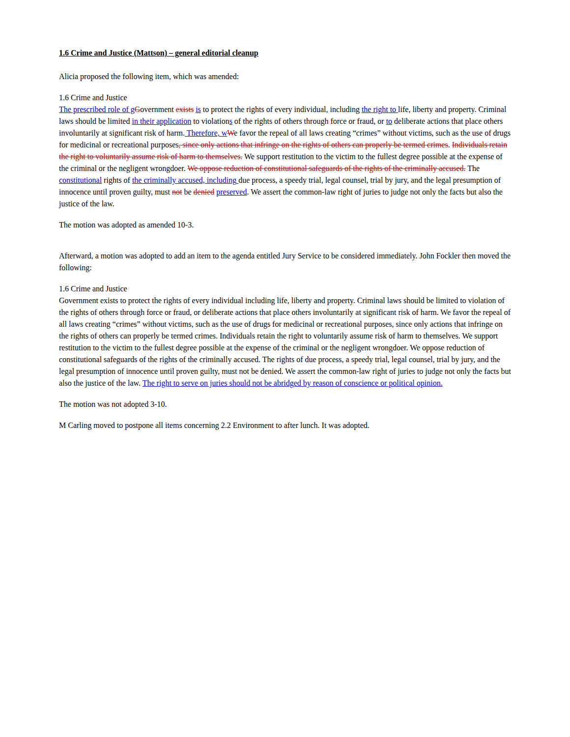1.6 Crime and Justice (Mattson) – general editorial cleanup
Alicia proposed the following item, which was amended:
1.6 Crime and Justice
The prescribed role of gGovernment exists is to protect the rights of every individual, including the right to life, liberty and property. Criminal laws should be limited in their application to violations of the rights of others through force or fraud, or to deliberate actions that place others involuntarily at significant risk of harm. Therefore, wWe favor the repeal of all laws creating “crimes” without victims, such as the use of drugs for medicinal or recreational purposes, since only actions that infringe on the rights of others can properly be termed crimes. Individuals retain the right to voluntarily assume risk of harm to themselves. We support restitution to the victim to the fullest degree possible at the expense of the criminal or the negligent wrongdoer. We oppose reduction of constitutional safeguards of the rights of the criminally accused. The constitutional rights of the criminally accused, including due process, a speedy trial, legal counsel, trial by jury, and the legal presumption of innocence until proven guilty, must not be denied preserved. We assert the common-law right of juries to judge not only the facts but also the justice of the law.
The motion was adopted as amended 10-3.
Afterward, a motion was adopted to add an item to the agenda entitled Jury Service to be considered immediately. John Fockler then moved the following:
1.6 Crime and Justice
Government exists to protect the rights of every individual including life, liberty and property. Criminal laws should be limited to violation of the rights of others through force or fraud, or deliberate actions that place others involuntarily at significant risk of harm. We favor the repeal of all laws creating “crimes” without victims, such as the use of drugs for medicinal or recreational purposes, since only actions that infringe on the rights of others can properly be termed crimes. Individuals retain the right to voluntarily assume risk of harm to themselves. We support restitution to the victim to the fullest degree possible at the expense of the criminal or the negligent wrongdoer. We oppose reduction of constitutional safeguards of the rights of the criminally accused. The rights of due process, a speedy trial, legal counsel, trial by jury, and the legal presumption of innocence until proven guilty, must not be denied. We assert the common-law right of juries to judge not only the facts but also the justice of the law. The right to serve on juries should not be abridged by reason of conscience or political opinion.
The motion was not adopted 3-10.
M Carling moved to postpone all items concerning 2.2 Environment to after lunch. It was adopted.